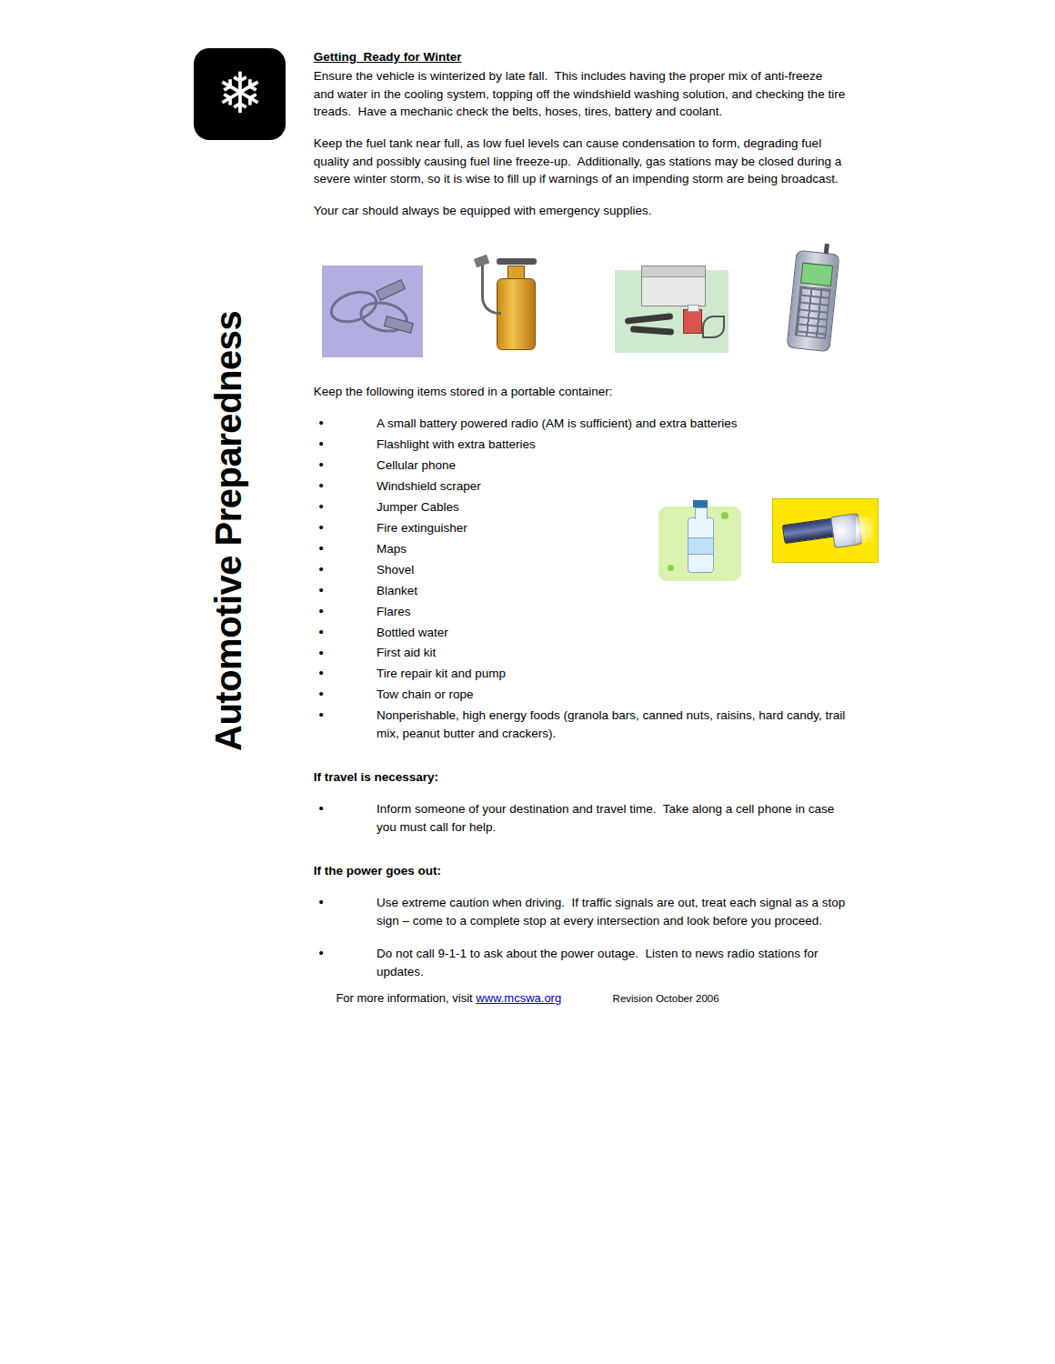❄
Automotive Preparedness
Getting Ready for Winter
Ensure the vehicle is winterized by late fall. This includes having the proper mix of anti-freeze and water in the cooling system, topping off the windshield washing solution, and checking the tire treads. Have a mechanic check the belts, hoses, tires, battery and coolant.
Keep the fuel tank near full, as low fuel levels can cause condensation to form, degrading fuel quality and possibly causing fuel line freeze-up. Additionally, gas stations may be closed during a severe winter storm, so it is wise to fill up if warnings of an impending storm are being broadcast.
Your car should always be equipped with emergency supplies.
Keep the following items stored in a portable container:
A small battery powered radio (AM is sufficient) and extra batteries
Flashlight with extra batteries
Cellular phone
Windshield scraper
Jumper Cables
Fire extinguisher
Maps
Shovel
Blanket
Flares
Bottled water
First aid kit
Tire repair kit and pump
Tow chain or rope
Nonperishable, high energy foods (granola bars, canned nuts, raisins, hard candy, trail mix, peanut butter and crackers).
If travel is necessary:
Inform someone of your destination and travel time. Take along a cell phone in case you must call for help.
If the power goes out:
Use extreme caution when driving. If traffic signals are out, treat each signal as a stop sign – come to a complete stop at every intersection and look before you proceed.
Do not call 9-1-1 to ask about the power outage. Listen to news radio stations for updates.
For more information, visit www.mcswa.org Revision October 2006